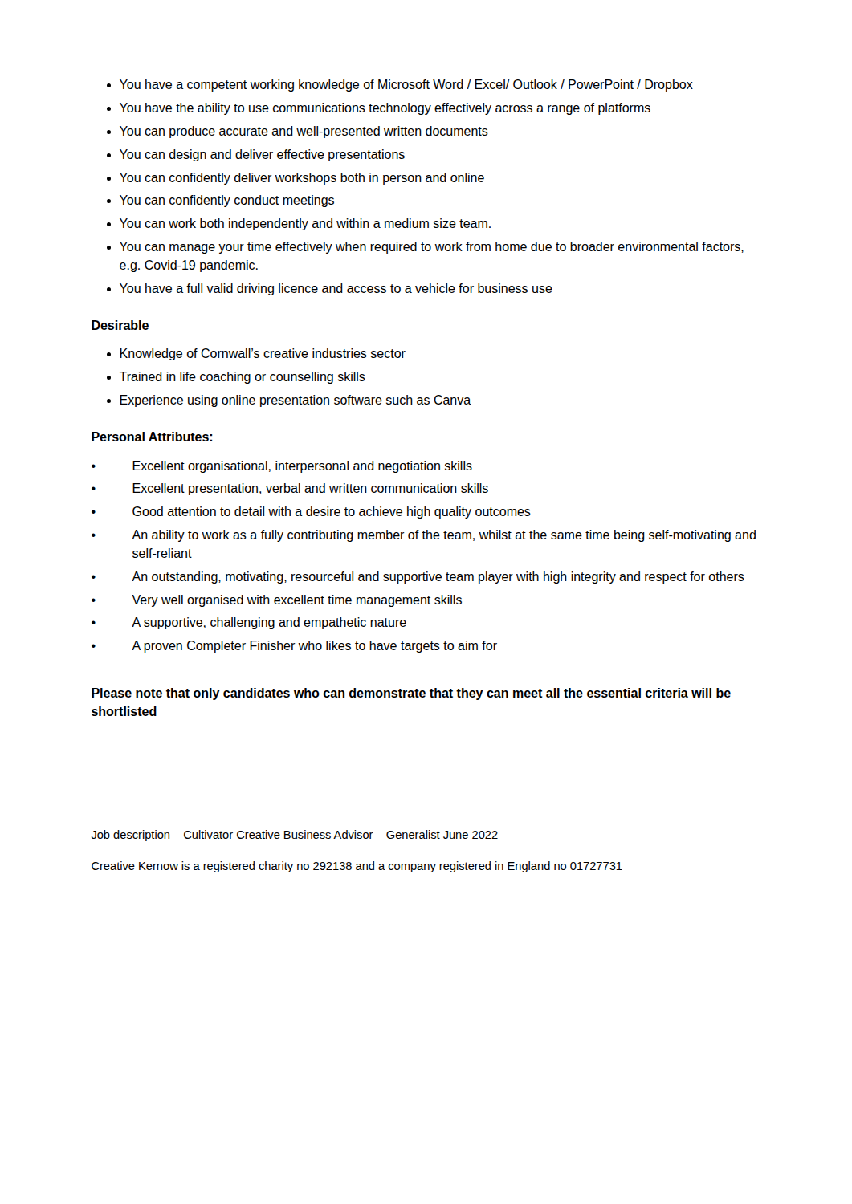You have a competent working knowledge of Microsoft Word / Excel/ Outlook / PowerPoint / Dropbox
You have the ability to use communications technology effectively across a range of platforms
You can produce accurate and well-presented written documents
You can design and deliver effective presentations
You can confidently deliver workshops both in person and online
You can confidently conduct meetings
You can work both independently and within a medium size team.
You can manage your time effectively when required to work from home due to broader environmental factors, e.g. Covid-19 pandemic.
You have a full valid driving licence and access to a vehicle for business use
Desirable
Knowledge of Cornwall’s creative industries sector
Trained in life coaching or counselling skills
Experience using online presentation software such as Canva
Personal Attributes:
•Excellent organisational, interpersonal and negotiation skills
•Excellent presentation, verbal and written communication skills
•Good attention to detail with a desire to achieve high quality outcomes
•An ability to work as a fully contributing member of the team, whilst at the same time being self-motivating and self-reliant
•An outstanding, motivating, resourceful and supportive team player with high integrity and respect for others
•Very well organised with excellent time management skills
•A supportive, challenging and empathetic nature
•A proven Completer Finisher who likes to have targets to aim for
Please note that only candidates who can demonstrate that they can meet all the essential criteria will be shortlisted
Job description – Cultivator Creative Business Advisor – Generalist June 2022
Creative Kernow is a registered charity no 292138 and a company registered in England no 01727731